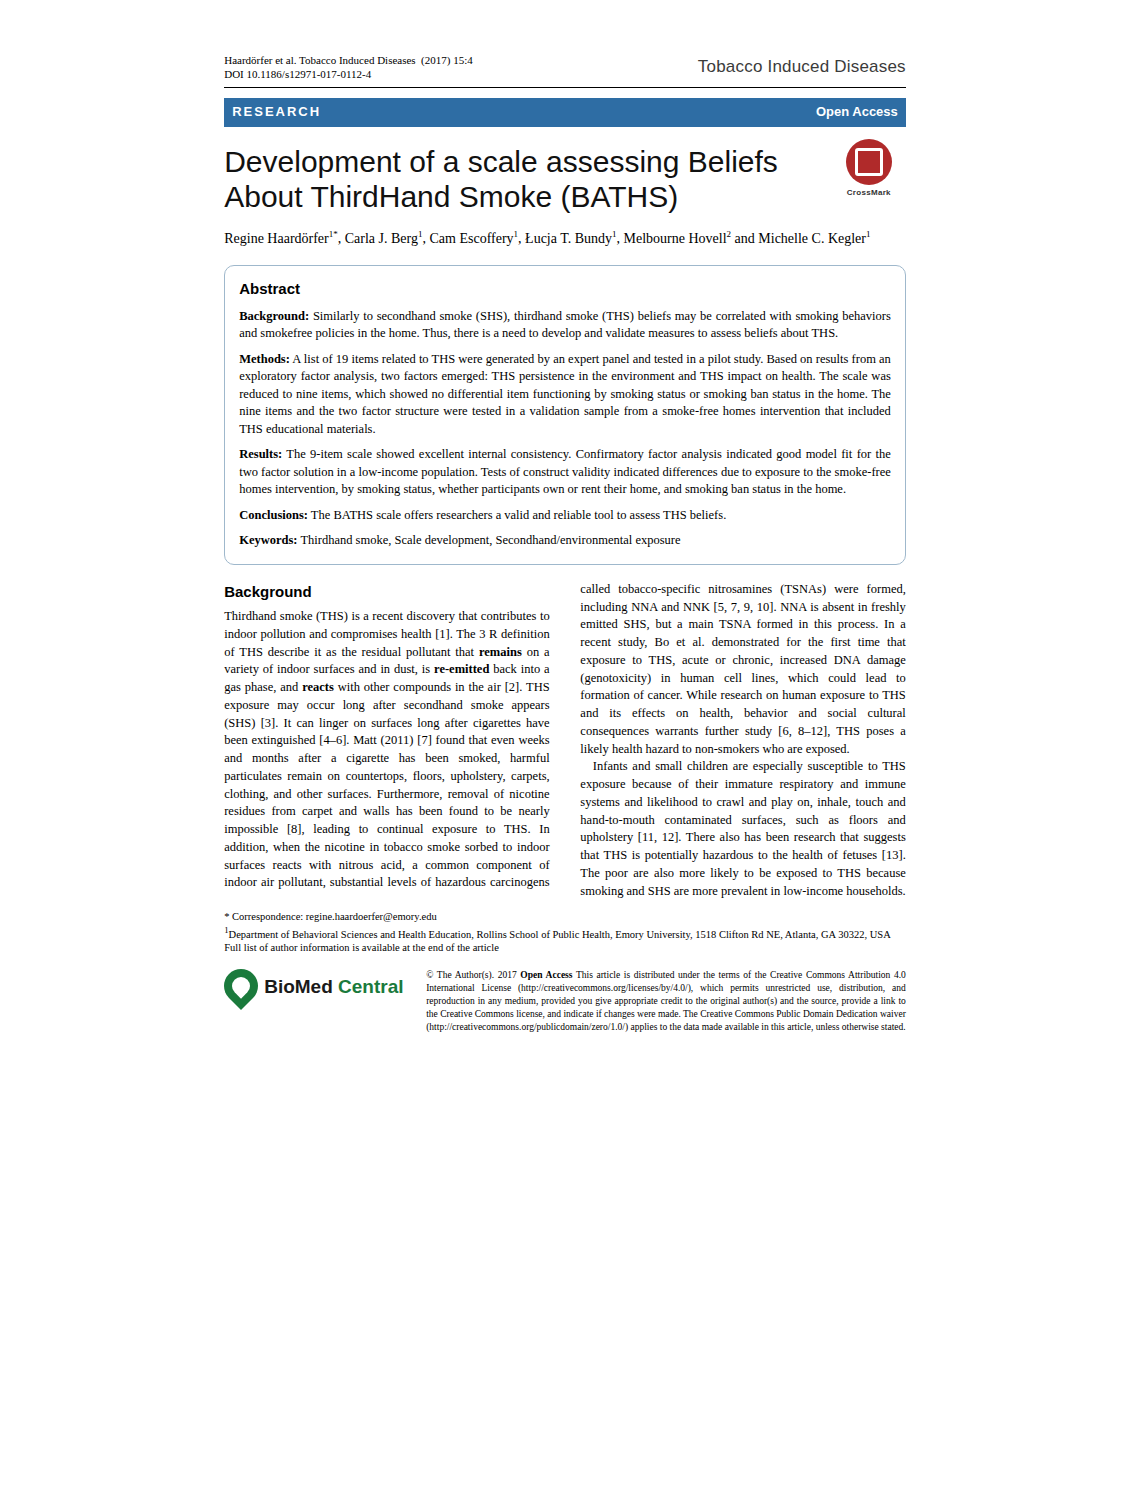Haardörfer et al. Tobacco Induced Diseases (2017) 15:4
DOI 10.1186/s12971-017-0112-4
Tobacco Induced Diseases
RESEARCH
Open Access
CrossMark
Development of a scale assessing Beliefs
About ThirdHand Smoke (BATHS)
Regine Haardörfer1*, Carla J. Berg1, Cam Escoffery1, Łucja T. Bundy1, Melbourne Hovell2 and Michelle C. Kegler1
Abstract
Background: Similarly to secondhand smoke (SHS), thirdhand smoke (THS) beliefs may be correlated with smoking behaviors and smokefree policies in the home. Thus, there is a need to develop and validate measures to assess beliefs about THS.
Methods: A list of 19 items related to THS were generated by an expert panel and tested in a pilot study. Based on results from an exploratory factor analysis, two factors emerged: THS persistence in the environment and THS impact on health. The scale was reduced to nine items, which showed no differential item functioning by smoking status or smoking ban status in the home. The nine items and the two factor structure were tested in a validation sample from a smoke-free homes intervention that included THS educational materials.
Results: The 9-item scale showed excellent internal consistency. Confirmatory factor analysis indicated good model fit for the two factor solution in a low-income population. Tests of construct validity indicated differences due to exposure to the smoke-free homes intervention, by smoking status, whether participants own or rent their home, and smoking ban status in the home.
Conclusions: The BATHS scale offers researchers a valid and reliable tool to assess THS beliefs.
Keywords: Thirdhand smoke, Scale development, Secondhand/environmental exposure
Background
Thirdhand smoke (THS) is a recent discovery that contributes to indoor pollution and compromises health [1]. The 3 R definition of THS describe it as the residual pollutant that remains on a variety of indoor surfaces and in dust, is re-emitted back into a gas phase, and reacts with other compounds in the air [2]. THS exposure may occur long after secondhand smoke appears (SHS) [3]. It can linger on surfaces long after cigarettes have been extinguished [4–6]. Matt (2011) [7] found that even weeks and months after a cigarette has been smoked, harmful particulates remain on countertops, floors, upholstery, carpets, clothing, and other surfaces. Furthermore, removal of nicotine residues from carpet and walls has been found to be nearly impossible [8], leading to continual exposure to THS. In addition, when the nicotine in tobacco smoke sorbed to indoor surfaces reacts with nitrous acid, a common component of indoor air pollutant, substantial levels of hazardous carcinogens called tobacco-specific nitrosamines (TSNAs) were formed, including NNA and NNK [5, 7, 9, 10]. NNA is absent in freshly emitted SHS, but a main TSNA formed in this process. In a recent study, Bo et al. demonstrated for the first time that exposure to THS, acute or chronic, increased DNA damage (genotoxicity) in human cell lines, which could lead to formation of cancer. While research on human exposure to THS and its effects on health, behavior and social cultural consequences warrants further study [6, 8–12], THS poses a likely health hazard to non-smokers who are exposed.
Infants and small children are especially susceptible to THS exposure because of their immature respiratory and immune systems and likelihood to crawl and play on, inhale, touch and hand-to-mouth contaminated surfaces, such as floors and upholstery [11, 12]. There also has been research that suggests that THS is potentially hazardous to the health of fetuses [13]. The poor are also more likely to be exposed to THS because smoking and SHS are more prevalent in low-income households.
* Correspondence: regine.haardoerfer@emory.edu 1Department of Behavioral Sciences and Health Education, Rollins School of Public Health, Emory University, 1518 Clifton Rd NE, Atlanta, GA 30322, USA
Full list of author information is available at the end of the article
BioMed Central
© The Author(s). 2017 Open Access This article is distributed under the terms of the Creative Commons Attribution 4.0 International License (http://creativecommons.org/licenses/by/4.0/), which permits unrestricted use, distribution, and reproduction in any medium, provided you give appropriate credit to the original author(s) and the source, provide a link to the Creative Commons license, and indicate if changes were made. The Creative Commons Public Domain Dedication waiver (http://creativecommons.org/publicdomain/zero/1.0/) applies to the data made available in this article, unless otherwise stated.